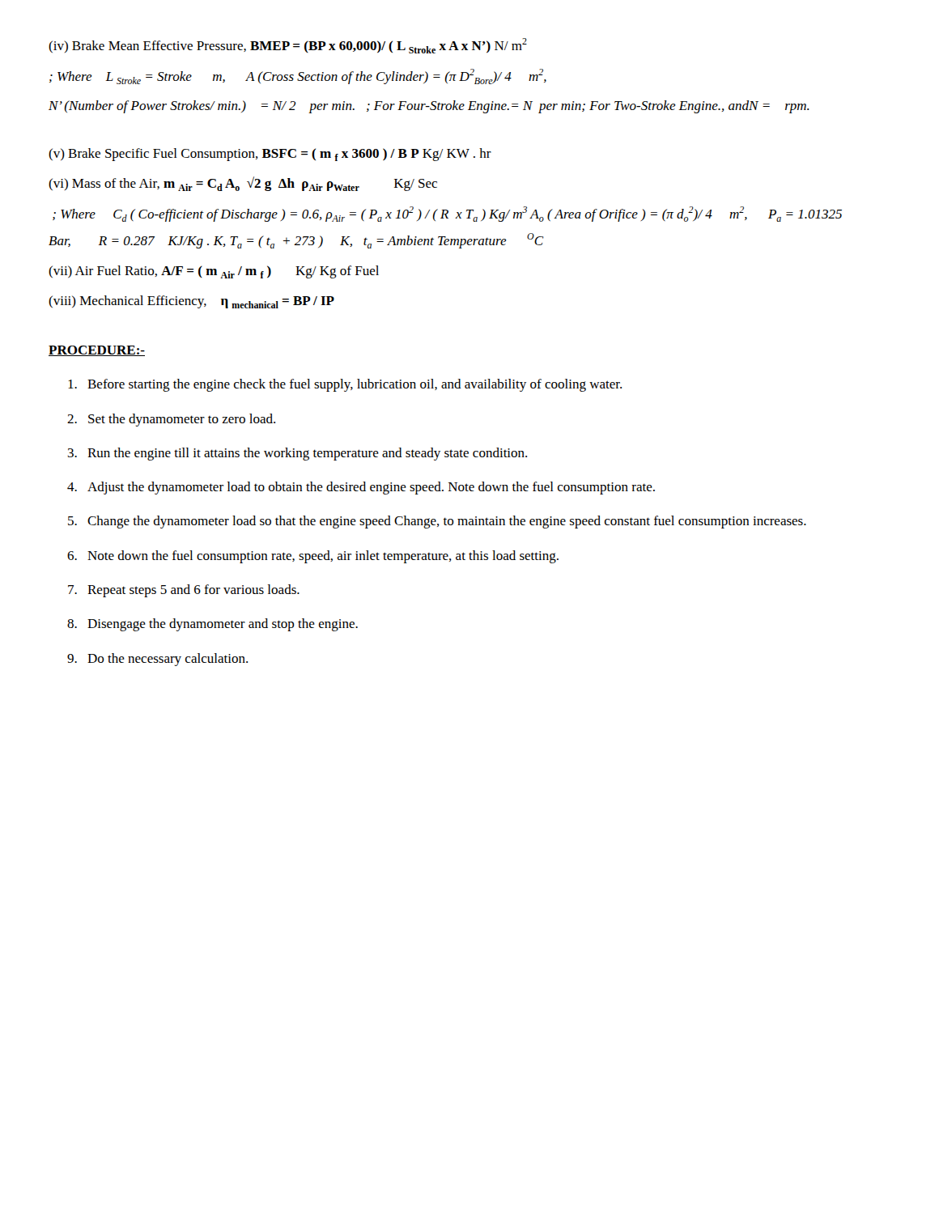(iv) Brake Mean Effective Pressure, BMEP = (BP x 60,000)/ ( L Stroke x A x N’) N/ m2
; Where L Stroke = Stroke m, A (Cross Section of the Cylinder) = (π D2Bore)/ 4 m2,
N’ (Number of Power Strokes/ min.) = N/ 2 per min. ; For Four-Stroke Engine.= N per min; For Two-Stroke Engine., andN = rpm.
(v) Brake Specific Fuel Consumption, BSFC = ( m f x 3600 ) / B P Kg/ KW . hr
(vi) Mass of the Air, m Air = Cd Ao √2 g Δh ρAir ρWater Kg/ Sec
; Where Cd ( Co-efficient of Discharge ) = 0.6, ρAir = ( Pa x 102 ) / ( R x Ta ) Kg/ m3 Ao ( Area of Orifice ) = (π do2)/ 4 m2, Pa = 1.01325 Bar, R = 0.287 KJ/Kg . K, Ta = ( ta + 273 ) K, ta = Ambient Temperature OC
(vii) Air Fuel Ratio, A/F = ( m Air / m f ) Kg/ Kg of Fuel
(viii) Mechanical Efficiency, η mechanical = BP / IP
PROCEDURE:-
Before starting the engine check the fuel supply, lubrication oil, and availability of cooling water.
Set the dynamometer to zero load.
Run the engine till it attains the working temperature and steady state condition.
Adjust the dynamometer load to obtain the desired engine speed. Note down the fuel consumption rate.
Change the dynamometer load so that the engine speed Change, to maintain the engine speed constant fuel consumption increases.
Note down the fuel consumption rate, speed, air inlet temperature, at this load setting.
Repeat steps 5 and 6 for various loads.
Disengage the dynamometer and stop the engine.
Do the necessary calculation.